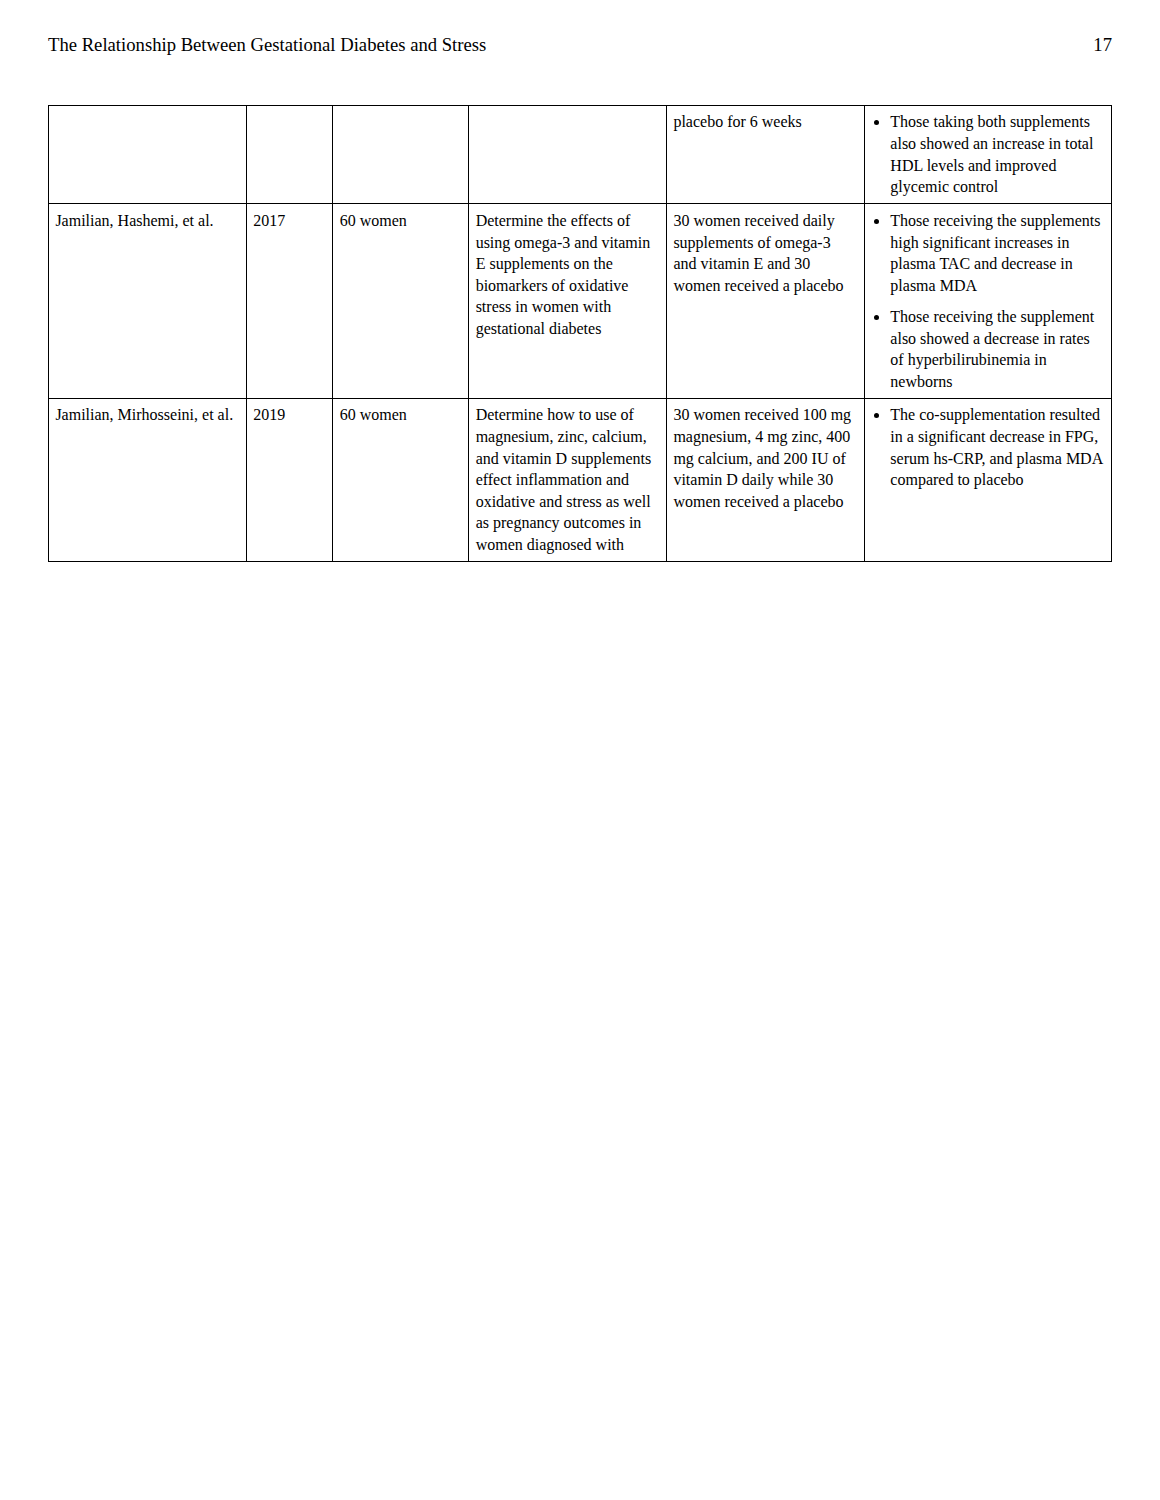The Relationship Between Gestational Diabetes and Stress 17
| | | | | placebo for 6 weeks | Those taking both supplements also showed an increase in total HDL levels and improved glycemic control |
| Jamilian, Hashemi, et al. | 2017 | 60 women | Determine the effects of using omega-3 and vitamin E supplements on the biomarkers of oxidative stress in women with gestational diabetes | 30 women received daily supplements of omega-3 and vitamin E and 30 women received a placebo | Those receiving the supplements high significant increases in plasma TAC and decrease in plasma MDA Those receiving the supplement also showed a decrease in rates of hyperbilirubinemia in newborns |
| Jamilian, Mirhosseini, et al. | 2019 | 60 women | Determine how to use of magnesium, zinc, calcium, and vitamin D supplements effect inflammation and oxidative and stress as well as pregnancy outcomes in women diagnosed with | 30 women received 100 mg magnesium, 4 mg zinc, 400 mg calcium, and 200 IU of vitamin D daily while 30 women received a placebo | The co-supplementation resulted in a significant decrease in FPG, serum hs-CRP, and plasma MDA compared to placebo |